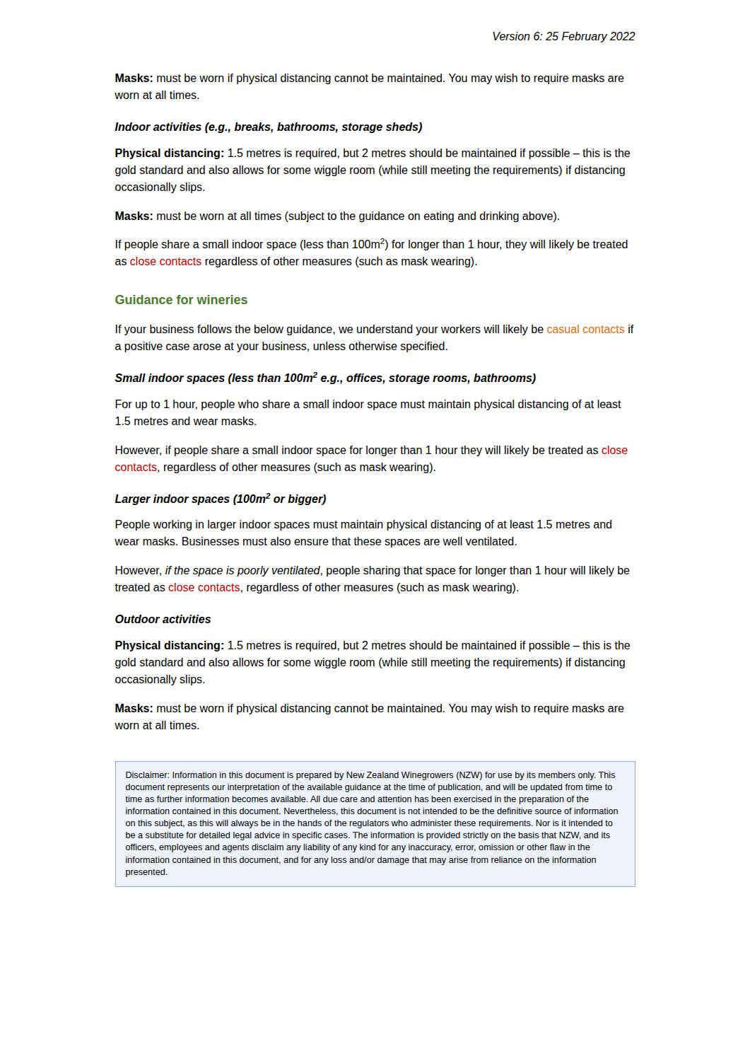Version 6: 25 February 2022
Masks: must be worn if physical distancing cannot be maintained. You may wish to require masks are worn at all times.
Indoor activities (e.g., breaks, bathrooms, storage sheds)
Physical distancing: 1.5 metres is required, but 2 metres should be maintained if possible – this is the gold standard and also allows for some wiggle room (while still meeting the requirements) if distancing occasionally slips.
Masks: must be worn at all times (subject to the guidance on eating and drinking above).
If people share a small indoor space (less than 100m2) for longer than 1 hour, they will likely be treated as close contacts regardless of other measures (such as mask wearing).
Guidance for wineries
If your business follows the below guidance, we understand your workers will likely be casual contacts if a positive case arose at your business, unless otherwise specified.
Small indoor spaces (less than 100m2 e.g., offices, storage rooms, bathrooms)
For up to 1 hour, people who share a small indoor space must maintain physical distancing of at least 1.5 metres and wear masks.
However, if people share a small indoor space for longer than 1 hour they will likely be treated as close contacts, regardless of other measures (such as mask wearing).
Larger indoor spaces (100m2 or bigger)
People working in larger indoor spaces must maintain physical distancing of at least 1.5 metres and wear masks. Businesses must also ensure that these spaces are well ventilated.
However, if the space is poorly ventilated, people sharing that space for longer than 1 hour will likely be treated as close contacts, regardless of other measures (such as mask wearing).
Outdoor activities
Physical distancing: 1.5 metres is required, but 2 metres should be maintained if possible – this is the gold standard and also allows for some wiggle room (while still meeting the requirements) if distancing occasionally slips.
Masks: must be worn if physical distancing cannot be maintained. You may wish to require masks are worn at all times.
Disclaimer: Information in this document is prepared by New Zealand Winegrowers (NZW) for use by its members only. This document represents our interpretation of the available guidance at the time of publication, and will be updated from time to time as further information becomes available. All due care and attention has been exercised in the preparation of the information contained in this document. Nevertheless, this document is not intended to be the definitive source of information on this subject, as this will always be in the hands of the regulators who administer these requirements. Nor is it intended to be a substitute for detailed legal advice in specific cases. The information is provided strictly on the basis that NZW, and its officers, employees and agents disclaim any liability of any kind for any inaccuracy, error, omission or other flaw in the information contained in this document, and for any loss and/or damage that may arise from reliance on the information presented.